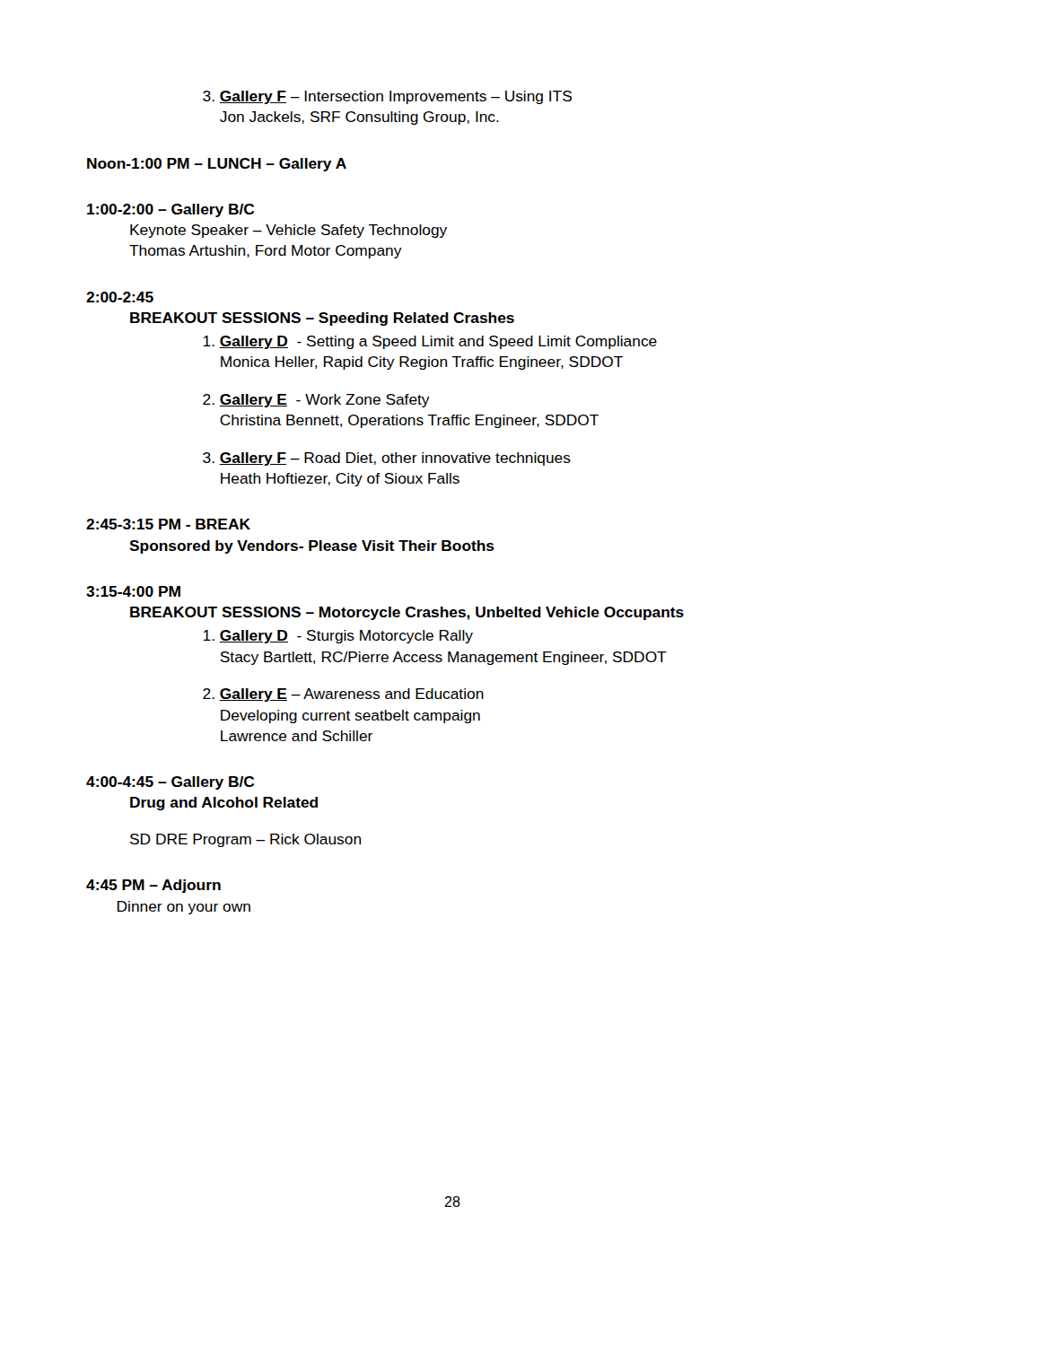Gallery F – Intersection Improvements – Using ITS
Jon Jackels, SRF Consulting Group, Inc.
Noon-1:00 PM – LUNCH – Gallery A
1:00-2:00 – Gallery B/C
Keynote Speaker – Vehicle Safety Technology
Thomas Artushin, Ford Motor Company
2:00-2:45
BREAKOUT SESSIONS – Speeding Related Crashes
Gallery D - Setting a Speed Limit and Speed Limit Compliance Monica Heller, Rapid City Region Traffic Engineer, SDDOT
Gallery E - Work Zone Safety Christina Bennett, Operations Traffic Engineer, SDDOT
Gallery F – Road Diet, other innovative techniques Heath Hoftiezer, City of Sioux Falls
2:45-3:15 PM - BREAK
Sponsored by Vendors- Please Visit Their Booths
3:15-4:00 PM
BREAKOUT SESSIONS – Motorcycle Crashes, Unbelted Vehicle Occupants
Gallery D - Sturgis Motorcycle Rally Stacy Bartlett, RC/Pierre Access Management Engineer, SDDOT
Gallery E – Awareness and Education Developing current seatbelt campaign Lawrence and Schiller
4:00-4:45 – Gallery B/C
Drug and Alcohol Related
SD DRE Program – Rick Olauson
4:45 PM – Adjourn
Dinner on your own
28